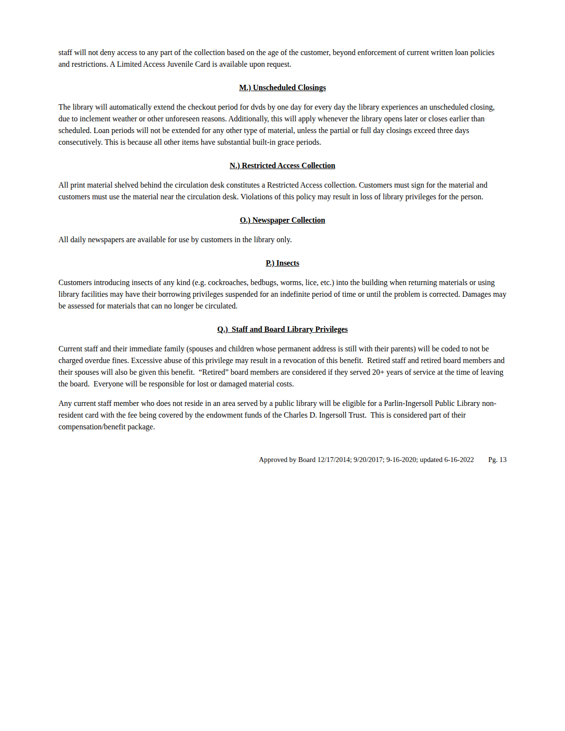staff will not deny access to any part of the collection based on the age of the customer, beyond enforcement of current written loan policies and restrictions. A Limited Access Juvenile Card is available upon request.
M.) Unscheduled Closings
The library will automatically extend the checkout period for dvds by one day for every day the library experiences an unscheduled closing, due to inclement weather or other unforeseen reasons. Additionally, this will apply whenever the library opens later or closes earlier than scheduled. Loan periods will not be extended for any other type of material, unless the partial or full day closings exceed three days consecutively. This is because all other items have substantial built-in grace periods.
N.) Restricted Access Collection
All print material shelved behind the circulation desk constitutes a Restricted Access collection. Customers must sign for the material and customers must use the material near the circulation desk. Violations of this policy may result in loss of library privileges for the person.
O.) Newspaper Collection
All daily newspapers are available for use by customers in the library only.
P.) Insects
Customers introducing insects of any kind (e.g. cockroaches, bedbugs, worms, lice, etc.) into the building when returning materials or using library facilities may have their borrowing privileges suspended for an indefinite period of time or until the problem is corrected. Damages may be assessed for materials that can no longer be circulated.
Q.) Staff and Board Library Privileges
Current staff and their immediate family (spouses and children whose permanent address is still with their parents) will be coded to not be charged overdue fines. Excessive abuse of this privilege may result in a revocation of this benefit. Retired staff and retired board members and their spouses will also be given this benefit. “Retired” board members are considered if they served 20+ years of service at the time of leaving the board. Everyone will be responsible for lost or damaged material costs.
Any current staff member who does not reside in an area served by a public library will be eligible for a Parlin-Ingersoll Public Library non-resident card with the fee being covered by the endowment funds of the Charles D. Ingersoll Trust. This is considered part of their compensation/benefit package.
Approved by Board 12/17/2014; 9/20/2017; 9-16-2020; updated 6-16-2022 Pg. 13